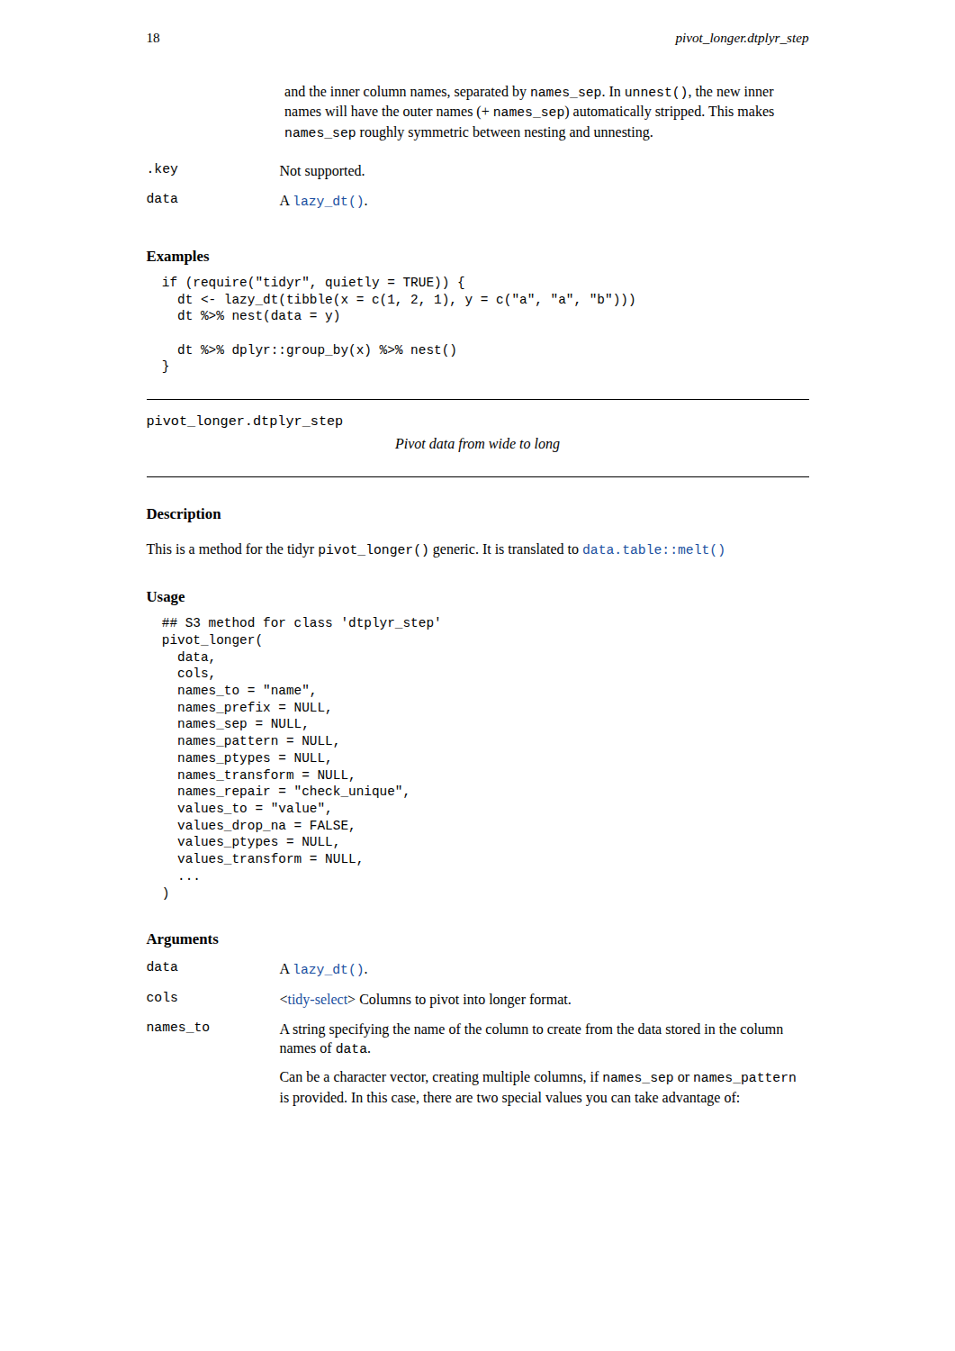18 pivot_longer.dtplyr_step
and the inner column names, separated by names_sep. In unnest(), the new inner names will have the outer names (+ names_sep) automatically stripped. This makes names_sep roughly symmetric between nesting and unnesting.
| .key | Not supported. |
| data | A lazy_dt() . |
Examples
if (require("tidyr", quietly = TRUE)) {
  dt <- lazy_dt(tibble(x = c(1, 2, 1), y = c("a", "a", "b")))
  dt %>% nest(data = y)

  dt %>% dplyr::group_by(x) %>% nest()
}
pivot_longer.dtplyr_step
Pivot data from wide to long
Description
This is a method for the tidyr pivot_longer() generic. It is translated to data.table::melt()
Usage
## S3 method for class 'dtplyr_step'
pivot_longer(
  data,
  cols,
  names_to = "name",
  names_prefix = NULL,
  names_sep = NULL,
  names_pattern = NULL,
  names_ptypes = NULL,
  names_transform = NULL,
  names_repair = "check_unique",
  values_to = "value",
  values_drop_na = FALSE,
  values_ptypes = NULL,
  values_transform = NULL,
  ...
)
Arguments
| data | A lazy_dt() . |
| cols | < tidy-select > Columns to pivot into longer format. |
| names_to | A string specifying the name of the column to create from the data stored in the column names of data . Can be a character vector, creating multiple columns, if names_sep or names_pattern is provided. In this case, there are two special values you can take advantage of: |